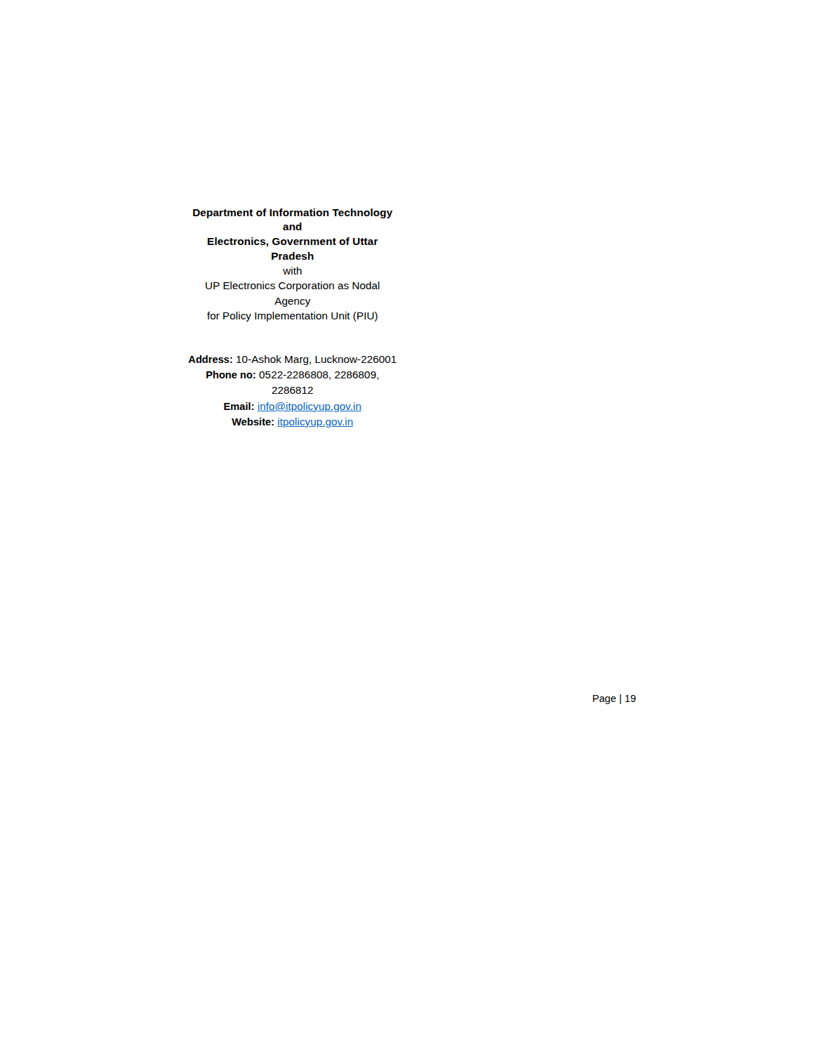Department of Information Technology and
Electronics, Government of Uttar Pradesh
with
UP Electronics Corporation as Nodal Agency
for Policy Implementation Unit (PIU)
Address: 10-Ashok Marg, Lucknow-226001
Phone no: 0522-2286808, 2286809, 2286812
Email: info@itpolicyup.gov.in
Website: itpolicyup.gov.in
Page | 19